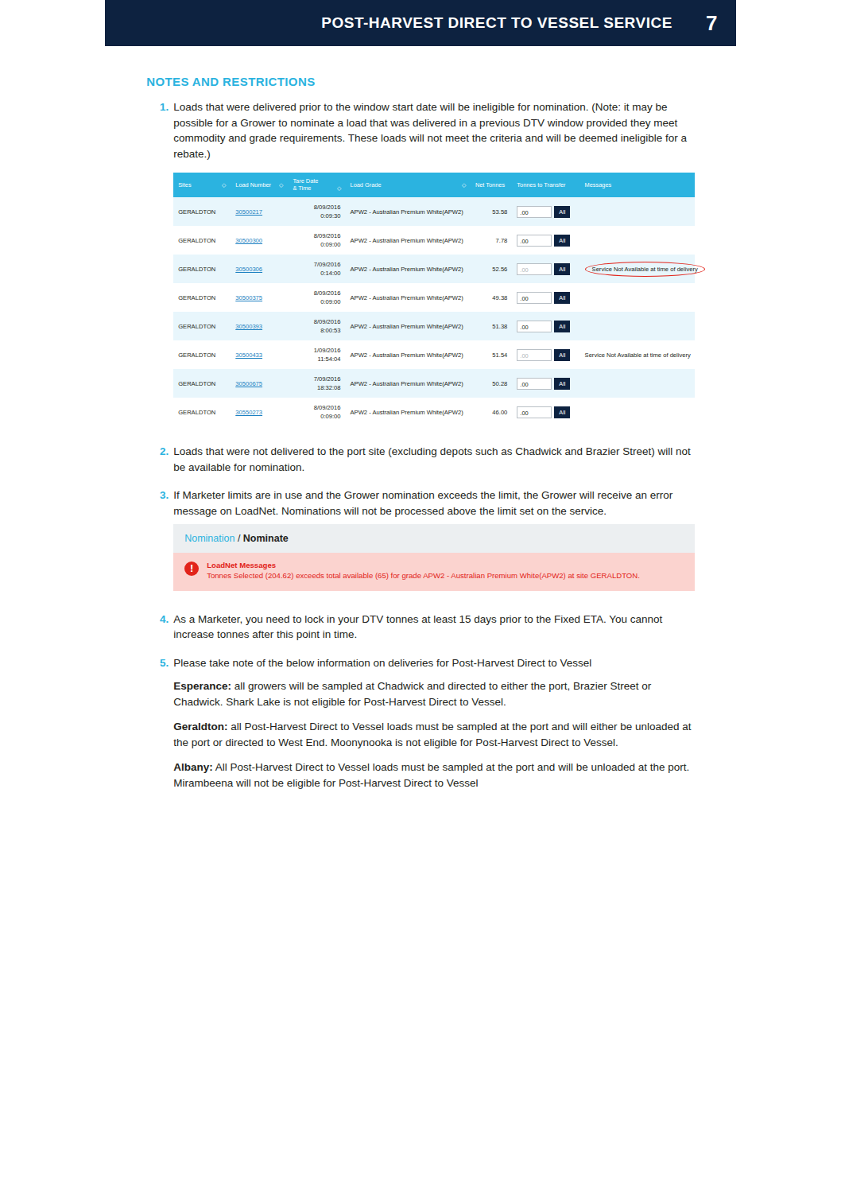Post-Harvest Direct to Vessel Service
7
Notes and Restrictions
Loads that were delivered prior to the window start date will be ineligible for nomination. (Note: it may be possible for a Grower to nominate a load that was delivered in a previous DTV window provided they meet commodity and grade requirements. These loads will not meet the criteria and will be deemed ineligible for a rebate.)
| Sites ◇ | Load Number ◇ | Tare Date & Time ◇ | Load Grade ◇ | Net Tonnes | Tonnes to Transfer | Messages |
| --- | --- | --- | --- | --- | --- | --- |
| GERALDTON | 30500217 | 8/09/2016 0:09:30 | APW2 - Australian Premium White(APW2) | 53.58 | .00 All | |
| GERALDTON | 30500300 | 8/09/2016 0:09:00 | APW2 - Australian Premium White(APW2) | 7.78 | .00 All | |
| GERALDTON | 30500306 | 7/09/2016 0:14:00 | APW2 - Australian Premium White(APW2) | 52.56 | .00 All | Service Not Available at time of delivery |
| GERALDTON | 30500375 | 8/09/2016 0:09:00 | APW2 - Australian Premium White(APW2) | 49.38 | .00 All | |
| GERALDTON | 30500393 | 8/09/2016 8:00:53 | APW2 - Australian Premium White(APW2) | 51.38 | .00 All | |
| GERALDTON | 30500433 | 1/09/2016 11:54:04 | APW2 - Australian Premium White(APW2) | 51.54 | .00 All | Service Not Available at time of delivery |
| GERALDTON | 30500675 | 7/09/2016 18:32:08 | APW2 - Australian Premium White(APW2) | 50.28 | .00 All | |
| GERALDTON | 30550273 | 8/09/2016 0:09:00 | APW2 - Australian Premium White(APW2) | 46.00 | .00 All | |
Loads that were not delivered to the port site (excluding depots such as Chadwick and Brazier Street) will not be available for nomination.
If Marketer limits are in use and the Grower nomination exceeds the limit, the Grower will receive an error message on LoadNet. Nominations will not be processed above the limit set on the service.
Nomination / Nominate
!
LoadNet Messages Tonnes Selected (204.62) exceeds total available (65) for grade APW2 - Australian Premium White(APW2) at site GERALDTON.
As a Marketer, you need to lock in your DTV tonnes at least 15 days prior to the Fixed ETA. You cannot increase tonnes after this point in time.
Please take note of the below information on deliveries for Post-Harvest Direct to Vessel
Esperance: all growers will be sampled at Chadwick and directed to either the port, Brazier Street or Chadwick. Shark Lake is not eligible for Post-Harvest Direct to Vessel.
Geraldton: all Post-Harvest Direct to Vessel loads must be sampled at the port and will either be unloaded at the port or directed to West End. Moonynooka is not eligible for Post-Harvest Direct to Vessel.
Albany: All Post-Harvest Direct to Vessel loads must be sampled at the port and will be unloaded at the port. Mirambeena will not be eligible for Post-Harvest Direct to Vessel